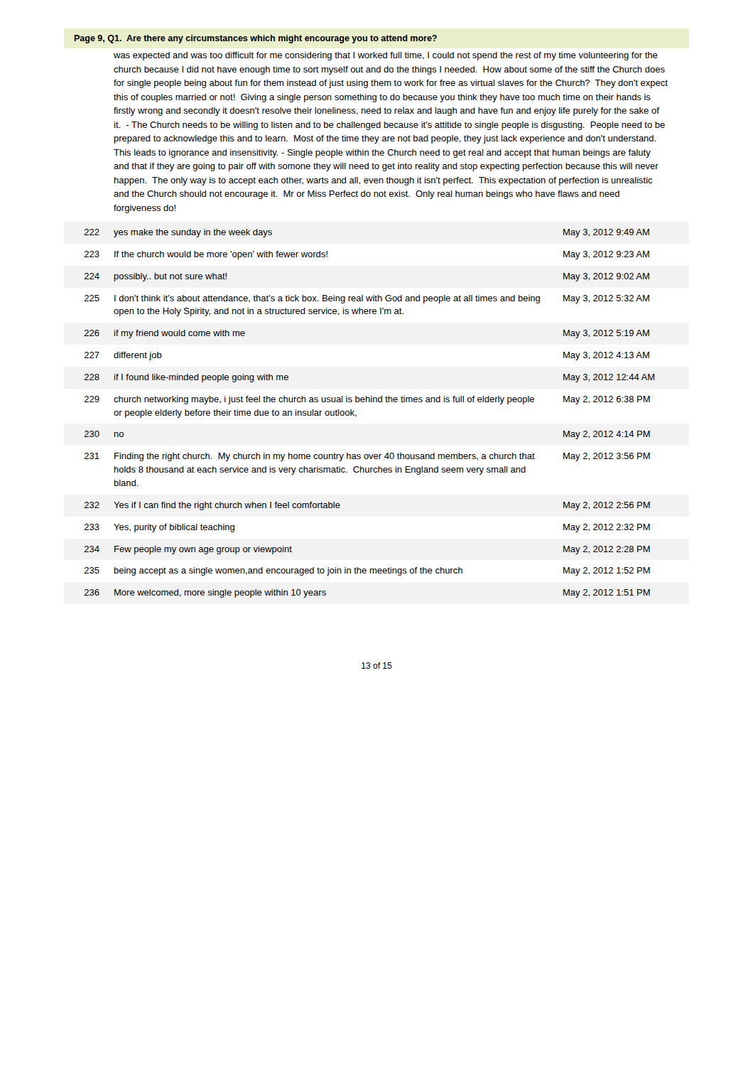Page 9, Q1. Are there any circumstances which might encourage you to attend more?
| | was expected and was too difficult for me considering that I worked full time, I could not spend the rest of my time volunteering for the church because I did not have enough time to sort myself out and do the things I needed. How about some of the stiff the Church does for single people being about fun for them instead of just using them to work for free as virtual slaves for the Church? They don't expect this of couples married or not! Giving a single person something to do because you think they have too much time on their hands is firstly wrong and secondly it doesn't resolve their loneliness, need to relax and laugh and have fun and enjoy life purely for the sake of it. - The Church needs to be willing to listen and to be challenged because it's attitide to single people is disgusting. People need to be prepared to acknowledge this and to learn. Most of the time they are not bad people, they just lack experience and don't understand. This leads to ignorance and insensitivity. - Single people within the Church need to get real and accept that human beings are faluty and that if they are going to pair off with somone they will need to get into reality and stop expecting perfection because this will never happen. The only way is to accept each other, warts and all, even though it isn't perfect. This expectation of perfection is unrealistic and the Church should not encourage it. Mr or Miss Perfect do not exist. Only real human beings who have flaws and need forgiveness do! |
| 222 | yes make the sunday in the week days | May 3, 2012 9:49 AM |
| 223 | If the church would be more 'open' with fewer words! | May 3, 2012 9:23 AM |
| 224 | possibly.. but not sure what! | May 3, 2012 9:02 AM |
| 225 | I don't think it's about attendance, that's a tick box. Being real with God and people at all times and being open to the Holy Spirity, and not in a structured service, is where I'm at. | May 3, 2012 5:32 AM |
| 226 | if my friend would come with me | May 3, 2012 5:19 AM |
| 227 | different job | May 3, 2012 4:13 AM |
| 228 | if I found like-minded people going with me | May 3, 2012 12:44 AM |
| 229 | church networking maybe, i just feel the church as usual is behind the times and is full of elderly people or people elderly before their time due to an insular outlook, | May 2, 2012 6:38 PM |
| 230 | no | May 2, 2012 4:14 PM |
| 231 | Finding the right church. My church in my home country has over 40 thousand members, a church that holds 8 thousand at each service and is very charismatic. Churches in England seem very small and bland. | May 2, 2012 3:56 PM |
| 232 | Yes if I can find the right church when I feel comfortable | May 2, 2012 2:56 PM |
| 233 | Yes, purity of biblical teaching | May 2, 2012 2:32 PM |
| 234 | Few people my own age group or viewpoint | May 2, 2012 2:28 PM |
| 235 | being accept as a single women,and encouraged to join in the meetings of the church | May 2, 2012 1:52 PM |
| 236 | More welcomed, more single people within 10 years | May 2, 2012 1:51 PM |
13 of 15